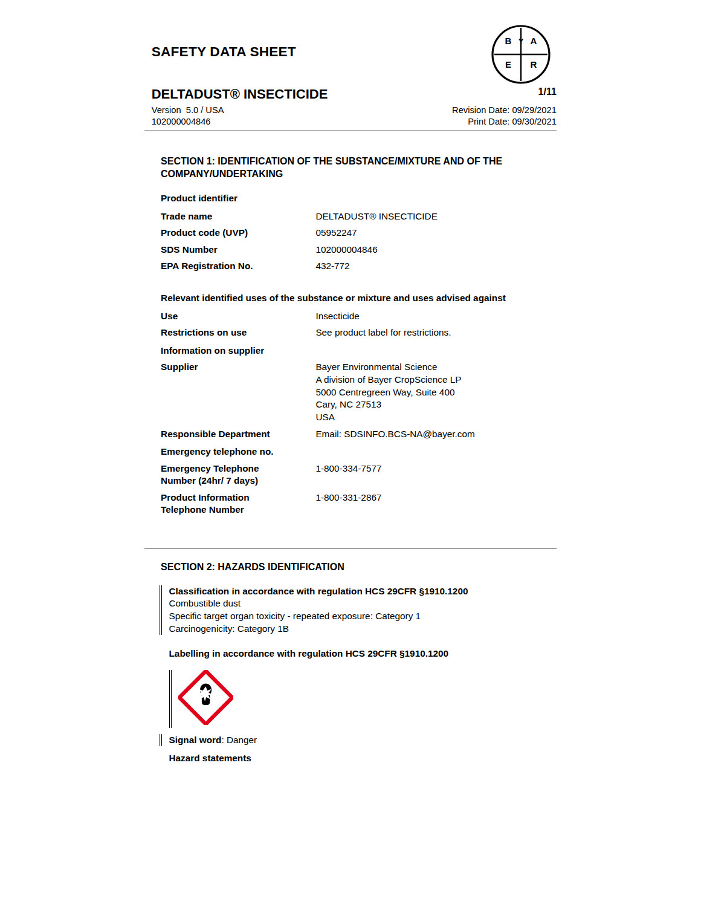B A Y E R
SAFETY DATA SHEET
DELTADUST® INSECTICIDE 1/11
Version 5.0 / USA
102000004846
Revision Date: 09/29/2021
Print Date: 09/30/2021
SECTION 1: IDENTIFICATION OF THE SUBSTANCE/MIXTURE AND OF THE
COMPANY/UNDERTAKING
Product identifier
| Trade name | DELTADUST® INSECTICIDE |
| Product code (UVP) | 05952247 |
| SDS Number | 102000004846 |
| EPA Registration No. | 432-772 |
Relevant identified uses of the substance or mixture and uses advised against
| Use | Insecticide |
| Restrictions on use | See product label for restrictions. |
| Information on supplier | |
| Supplier | Bayer Environmental Science A division of Bayer CropScience LP 5000 Centregreen Way, Suite 400 Cary, NC 27513 USA |
| Responsible Department | Email: SDSINFO.BCS-NA@bayer.com |
| Emergency telephone no. | |
| Emergency Telephone Number (24hr/ 7 days) | 1-800-334-7577 |
| Product Information Telephone Number | 1-800-331-2867 |
SECTION 2: HAZARDS IDENTIFICATION
Classification in accordance with regulation HCS 29CFR §1910.1200
Combustible dust
Specific target organ toxicity - repeated exposure: Category 1
Carcinogenicity: Category 1B
Labelling in accordance with regulation HCS 29CFR §1910.1200
Signal word: Danger
Hazard statements